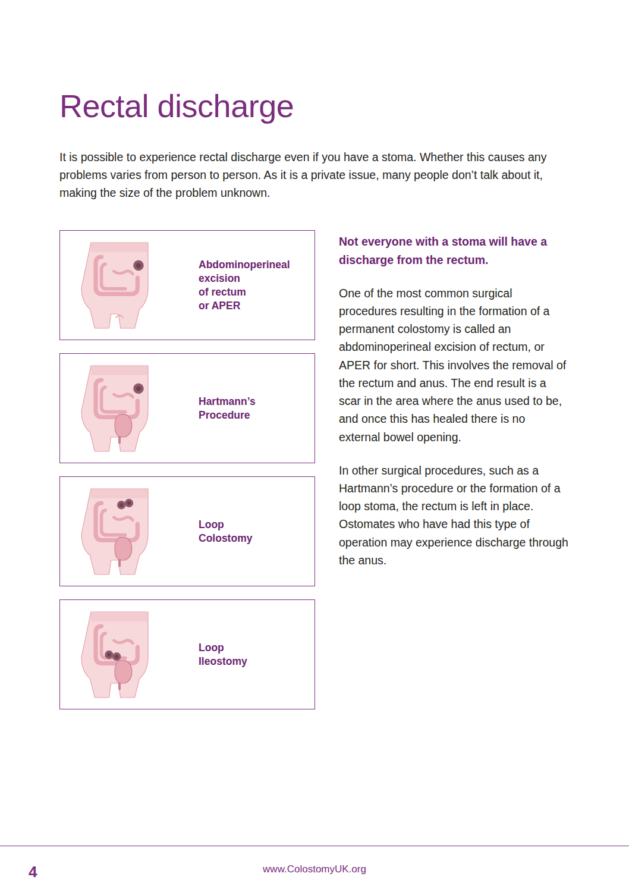Rectal discharge
It is possible to experience rectal discharge even if you have a stoma. Whether this causes any problems varies from person to person. As it is a private issue, many people don’t talk about it, making the size of the problem unknown.
Abdominoperineal excision
of rectum
or APER
Hartmann’s
Procedure
Loop
Colostomy
Loop
Ileostomy
Not everyone with a stoma will have a discharge from the rectum.
One of the most common surgical procedures resulting in the formation of a permanent colostomy is called an abdominoperineal excision of rectum, or APER for short. This involves the removal of the rectum and anus. The end result is a scar in the area where the anus used to be, and once this has healed there is no external bowel opening.
In other surgical procedures, such as a Hartmann’s procedure or the formation of a loop stoma, the rectum is left in place. Ostomates who have had this type of operation may experience discharge through the anus.
www.ColostomyUK.org
4